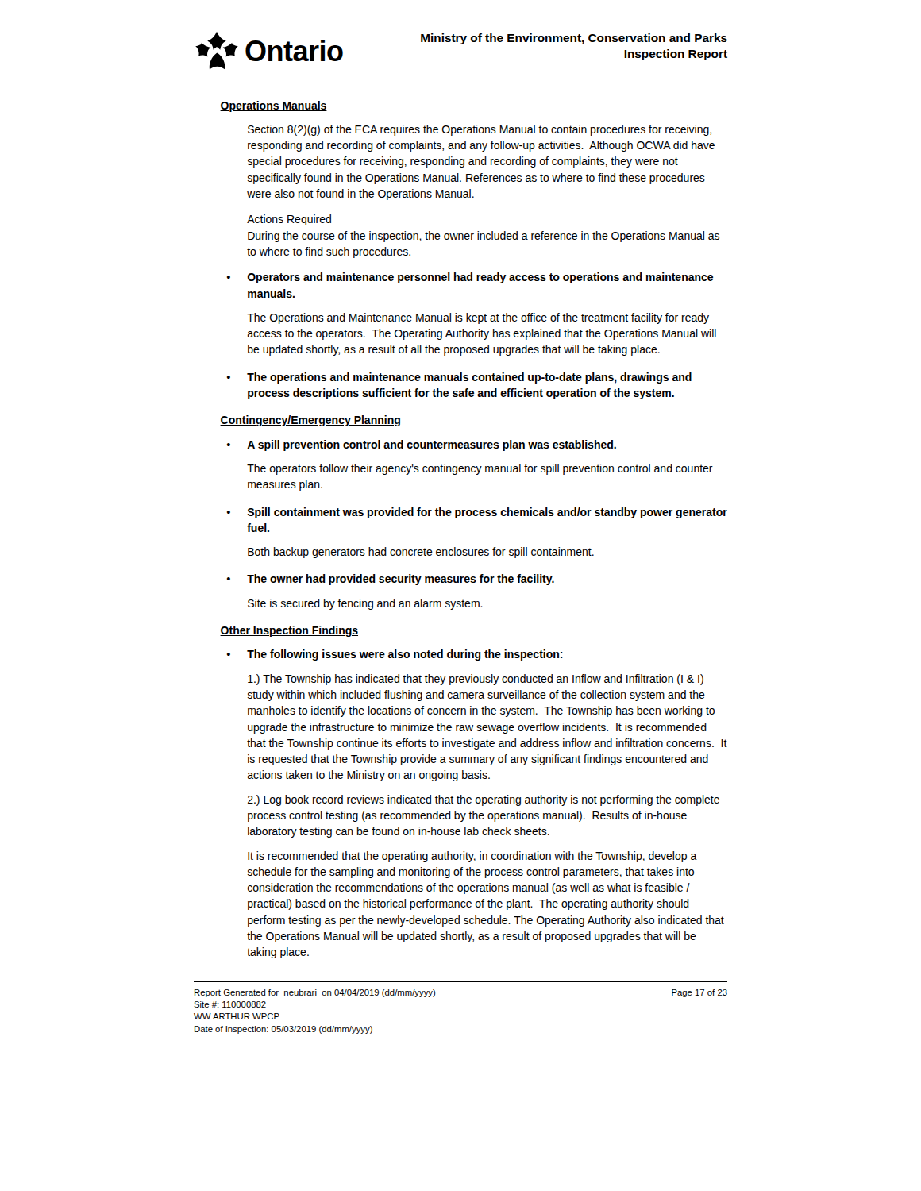Ontario
Ministry of the Environment, Conservation and Parks
Inspection Report
Operations Manuals
Section 8(2)(g) of the ECA requires the Operations Manual to contain procedures for receiving, responding and recording of complaints, and any follow-up activities. Although OCWA did have special procedures for receiving, responding and recording of complaints, they were not specifically found in the Operations Manual. References as to where to find these procedures were also not found in the Operations Manual.
Actions Required
During the course of the inspection, the owner included a reference in the Operations Manual as to where to find such procedures.
Operators and maintenance personnel had ready access to operations and maintenance manuals.
The Operations and Maintenance Manual is kept at the office of the treatment facility for ready access to the operators. The Operating Authority has explained that the Operations Manual will be updated shortly, as a result of all the proposed upgrades that will be taking place.
The operations and maintenance manuals contained up-to-date plans, drawings and process descriptions sufficient for the safe and efficient operation of the system.
Contingency/Emergency Planning
A spill prevention control and countermeasures plan was established.
The operators follow their agency's contingency manual for spill prevention control and counter measures plan.
Spill containment was provided for the process chemicals and/or standby power generator fuel.
Both backup generators had concrete enclosures for spill containment.
The owner had provided security measures for the facility.
Site is secured by fencing and an alarm system.
Other Inspection Findings
The following issues were also noted during the inspection:
1.) The Township has indicated that they previously conducted an Inflow and Infiltration (I & I) study within which included flushing and camera surveillance of the collection system and the manholes to identify the locations of concern in the system. The Township has been working to upgrade the infrastructure to minimize the raw sewage overflow incidents. It is recommended that the Township continue its efforts to investigate and address inflow and infiltration concerns. It is requested that the Township provide a summary of any significant findings encountered and actions taken to the Ministry on an ongoing basis.
2.) Log book record reviews indicated that the operating authority is not performing the complete process control testing (as recommended by the operations manual). Results of in-house laboratory testing can be found on in-house lab check sheets.
It is recommended that the operating authority, in coordination with the Township, develop a schedule for the sampling and monitoring of the process control parameters, that takes into consideration the recommendations of the operations manual (as well as what is feasible / practical) based on the historical performance of the plant. The operating authority should perform testing as per the newly-developed schedule. The Operating Authority also indicated that the Operations Manual will be updated shortly, as a result of proposed upgrades that will be taking place.
Report Generated for neubrari on 04/04/2019 (dd/mm/yyyy)
Site #: 110000882
WW ARTHUR WPCP
Date of Inspection: 05/03/2019 (dd/mm/yyyy)
Page 17 of 23